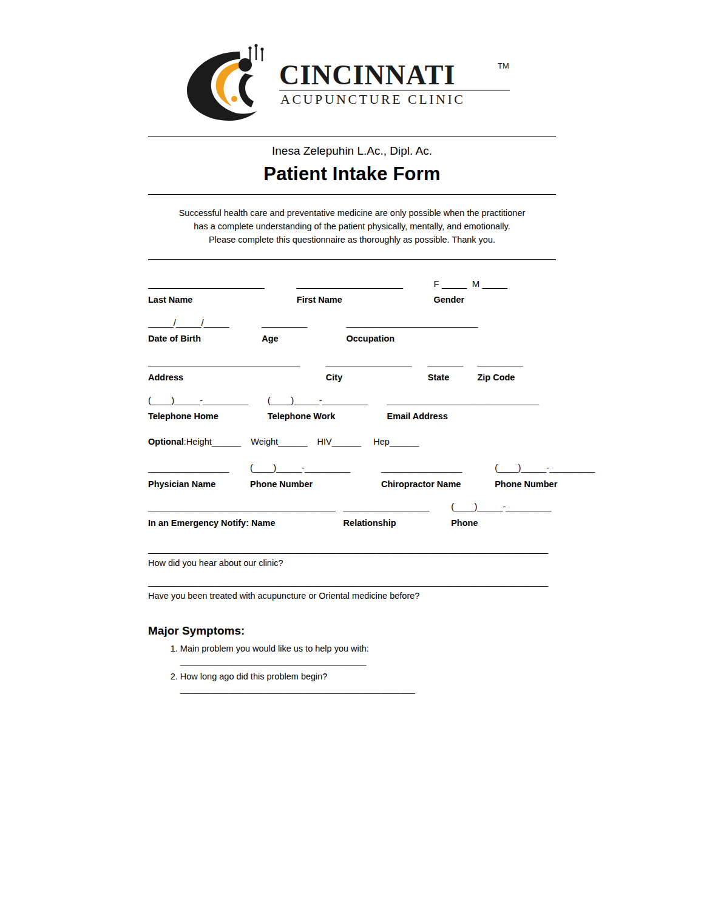CINCINNATI TM ACUPUNCTURE CLINIC
Inesa Zelepuhin L.Ac., Dipl. Ac.
Patient Intake Form
Successful health care and preventative medicine are only possible when the practitioner
has a complete understanding of the patient physically, mentally, and emotionally.
Please complete this questionnaire as thoroughly as possible. Thank you.
_______________________ _____________________ F _____ M _____
Last Name First Name Gender
_____/_____/_____ _________ __________________________
Date of Birth Age Occupation
______________________________ _________________ _______ _________
Address City State Zip Code
(____)_____-_________ (____)_____-_________ ______________________________
Telephone Home Telephone Work Email Address
Optional:Height______ Weight______ HIV______ Hep______
________________ (____)_____-_________ ________________ (____)_____-_________
Physician Name Phone Number Chiropractor Name Phone Number
_____________________________________ _________________ (____)_____-_________
In an Emergency Notify: Name Relationship Phone
_______________________________________________________________________________ How did you hear about our clinic? _______________________________________________________________________________ Have you been treated with acupuncture or Oriental medicine before?
Major Symptoms:
Main problem you would like us to help you with: ______________________________________
How long ago did this problem begin? ________________________________________________